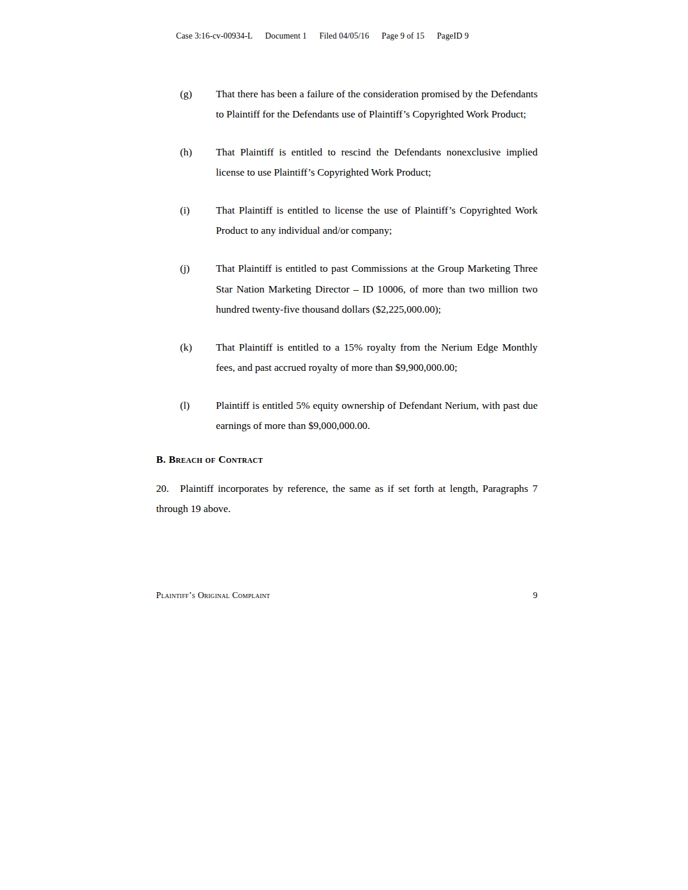Case 3:16-cv-00934-L Document 1 Filed 04/05/16 Page 9 of 15 PageID 9
(g) That there has been a failure of the consideration promised by the Defendants to Plaintiff for the Defendants use of Plaintiff’s Copyrighted Work Product;
(h) That Plaintiff is entitled to rescind the Defendants nonexclusive implied license to use Plaintiff’s Copyrighted Work Product;
(i) That Plaintiff is entitled to license the use of Plaintiff’s Copyrighted Work Product to any individual and/or company;
(j) That Plaintiff is entitled to past Commissions at the Group Marketing Three Star Nation Marketing Director – ID 10006, of more than two million two hundred twenty-five thousand dollars ($2,225,000.00);
(k) That Plaintiff is entitled to a 15% royalty from the Nerium Edge Monthly fees, and past accrued royalty of more than $9,900,000.00;
(l) Plaintiff is entitled 5% equity ownership of Defendant Nerium, with past due earnings of more than $9,000,000.00.
B. Breach of Contract
20. Plaintiff incorporates by reference, the same as if set forth at length, Paragraphs 7 through 19 above.
Plaintiff’s Original Complaint 9